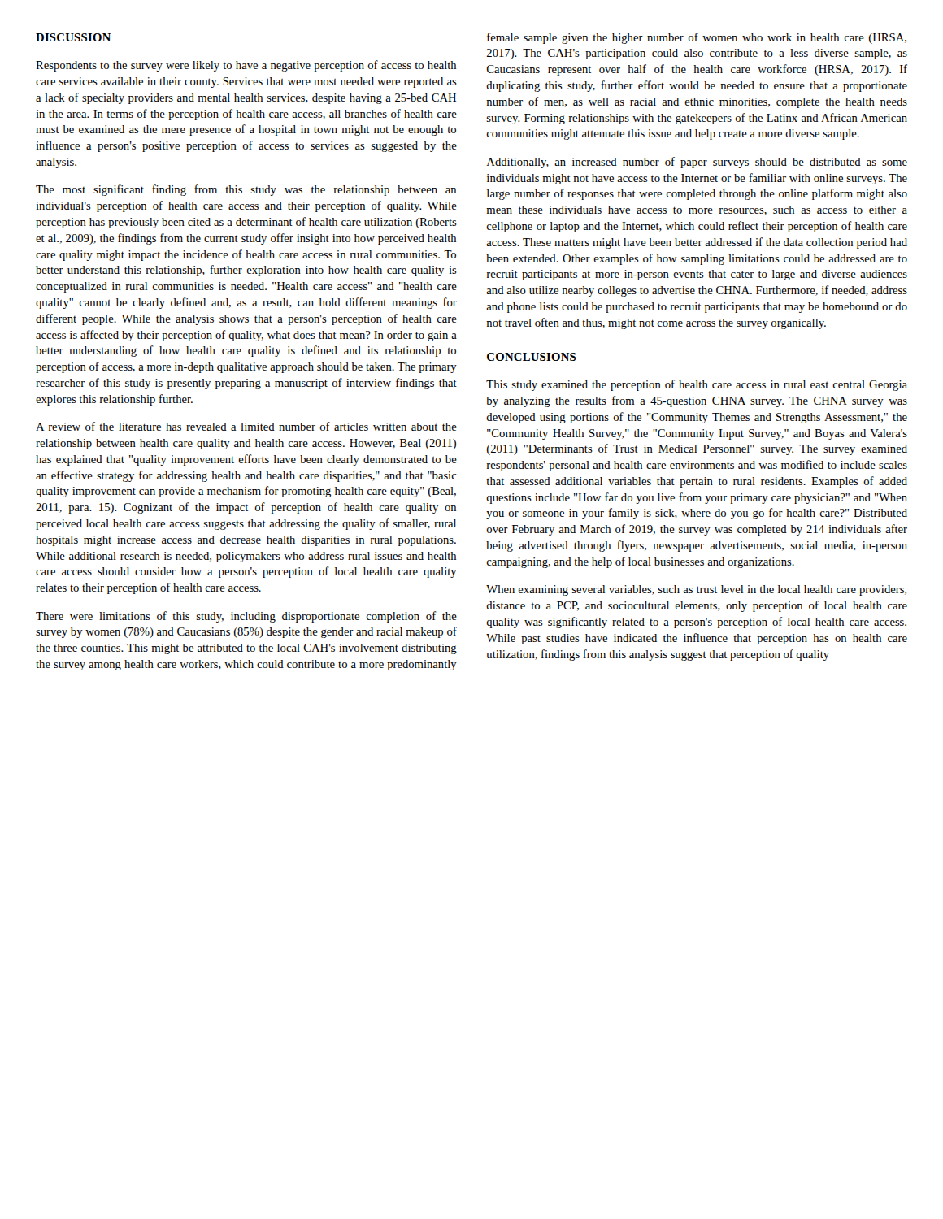DISCUSSION
Respondents to the survey were likely to have a negative perception of access to health care services available in their county. Services that were most needed were reported as a lack of specialty providers and mental health services, despite having a 25-bed CAH in the area. In terms of the perception of health care access, all branches of health care must be examined as the mere presence of a hospital in town might not be enough to influence a person's positive perception of access to services as suggested by the analysis.
The most significant finding from this study was the relationship between an individual's perception of health care access and their perception of quality. While perception has previously been cited as a determinant of health care utilization (Roberts et al., 2009), the findings from the current study offer insight into how perceived health care quality might impact the incidence of health care access in rural communities. To better understand this relationship, further exploration into how health care quality is conceptualized in rural communities is needed. "Health care access" and "health care quality" cannot be clearly defined and, as a result, can hold different meanings for different people. While the analysis shows that a person's perception of health care access is affected by their perception of quality, what does that mean? In order to gain a better understanding of how health care quality is defined and its relationship to perception of access, a more in-depth qualitative approach should be taken. The primary researcher of this study is presently preparing a manuscript of interview findings that explores this relationship further.
A review of the literature has revealed a limited number of articles written about the relationship between health care quality and health care access. However, Beal (2011) has explained that "quality improvement efforts have been clearly demonstrated to be an effective strategy for addressing health and health care disparities," and that "basic quality improvement can provide a mechanism for promoting health care equity" (Beal, 2011, para. 15). Cognizant of the impact of perception of health care quality on perceived local health care access suggests that addressing the quality of smaller, rural hospitals might increase access and decrease health disparities in rural populations. While additional research is needed, policymakers who address rural issues and health care access should consider how a person's perception of local health care quality relates to their perception of health care access.
There were limitations of this study, including disproportionate completion of the survey by women (78%) and Caucasians (85%) despite the gender and racial makeup of the three counties. This might be attributed to the local CAH's involvement distributing the survey among health care workers, which could contribute to a more predominantly female sample given the higher number of women who work in health care (HRSA, 2017). The CAH's participation could also contribute to a less diverse sample, as Caucasians represent over half of the health care workforce (HRSA, 2017). If duplicating this study, further effort would be needed to ensure that a proportionate number of men, as well as racial and ethnic minorities, complete the health needs survey. Forming relationships with the gatekeepers of the Latinx and African American communities might attenuate this issue and help create a more diverse sample.
Additionally, an increased number of paper surveys should be distributed as some individuals might not have access to the Internet or be familiar with online surveys. The large number of responses that were completed through the online platform might also mean these individuals have access to more resources, such as access to either a cellphone or laptop and the Internet, which could reflect their perception of health care access. These matters might have been better addressed if the data collection period had been extended. Other examples of how sampling limitations could be addressed are to recruit participants at more in-person events that cater to large and diverse audiences and also utilize nearby colleges to advertise the CHNA. Furthermore, if needed, address and phone lists could be purchased to recruit participants that may be homebound or do not travel often and thus, might not come across the survey organically.
CONCLUSIONS
This study examined the perception of health care access in rural east central Georgia by analyzing the results from a 45-question CHNA survey. The CHNA survey was developed using portions of the "Community Themes and Strengths Assessment," the "Community Health Survey," the "Community Input Survey," and Boyas and Valera's (2011) "Determinants of Trust in Medical Personnel" survey. The survey examined respondents' personal and health care environments and was modified to include scales that assessed additional variables that pertain to rural residents. Examples of added questions include "How far do you live from your primary care physician?" and "When you or someone in your family is sick, where do you go for health care?" Distributed over February and March of 2019, the survey was completed by 214 individuals after being advertised through flyers, newspaper advertisements, social media, in-person campaigning, and the help of local businesses and organizations.
When examining several variables, such as trust level in the local health care providers, distance to a PCP, and sociocultural elements, only perception of local health care quality was significantly related to a person's perception of local health care access. While past studies have indicated the influence that perception has on health care utilization, findings from this analysis suggest that perception of quality